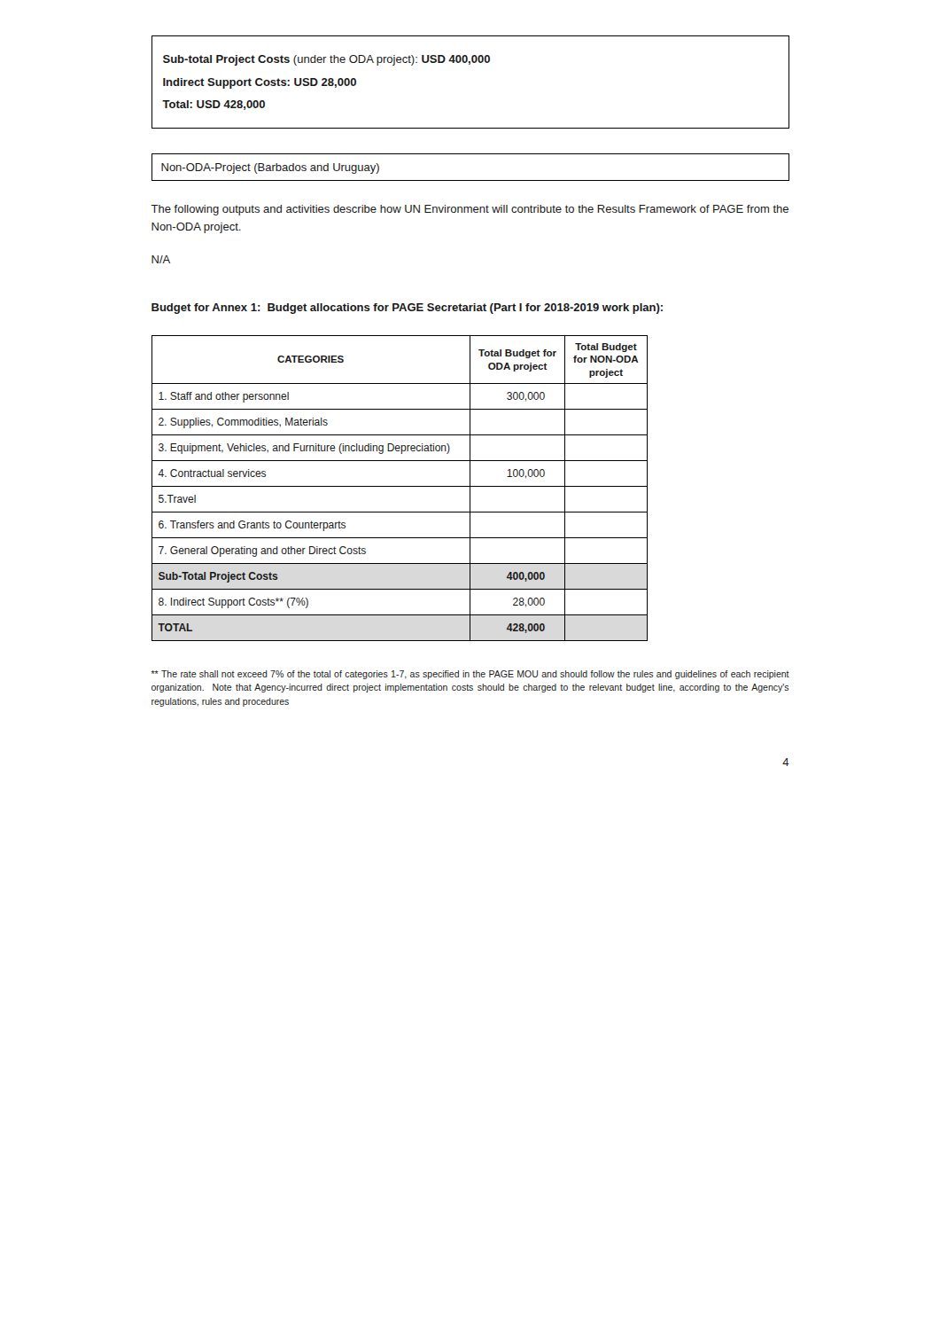Sub-total Project Costs (under the ODA project): USD 400,000
Indirect Support Costs: USD 28,000
Total: USD 428,000
Non-ODA-Project (Barbados and Uruguay)
The following outputs and activities describe how UN Environment will contribute to the Results Framework of PAGE from the Non-ODA project.
N/A
Budget for Annex 1: Budget allocations for PAGE Secretariat (Part I for 2018-2019 work plan):
| CATEGORIES | Total Budget for ODA project | Total Budget for NON-ODA project |
| --- | --- | --- |
| 1. Staff and other personnel | 300,000 | |
| 2. Supplies, Commodities, Materials | | |
| 3. Equipment, Vehicles, and Furniture (including Depreciation) | | |
| 4. Contractual services | 100,000 | |
| 5.Travel | | |
| 6. Transfers and Grants to Counterparts | | |
| 7. General Operating and other Direct Costs | | |
| Sub-Total Project Costs | 400,000 | |
| 8. Indirect Support Costs** (7%) | 28,000 | |
| TOTAL | 428,000 | |
** The rate shall not exceed 7% of the total of categories 1-7, as specified in the PAGE MOU and should follow the rules and guidelines of each recipient organization. Note that Agency-incurred direct project implementation costs should be charged to the relevant budget line, according to the Agency's regulations, rules and procedures
4